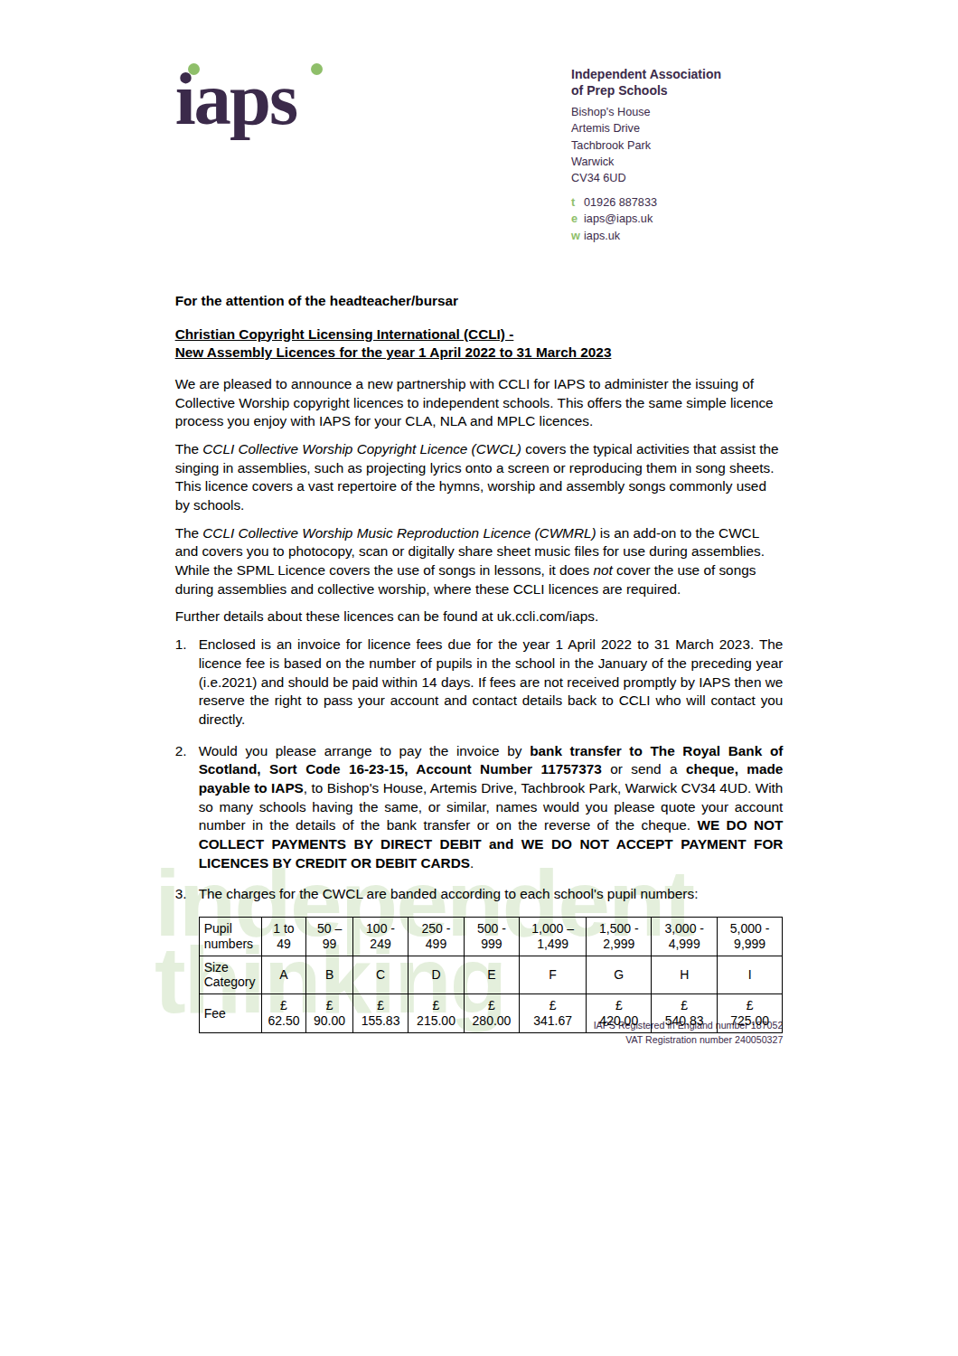iaps
Independent Association
of Prep Schools
Bishop's House
Artemis Drive
Tachbrook Park
Warwick
CV34 6UD
t01926 887833
eiaps@iaps.uk
wiaps.uk
For the attention of the headteacher/bursar
Christian Copyright Licensing International (CCLI) - New Assembly Licences for the year 1 April 2022 to 31 March 2023
We are pleased to announce a new partnership with CCLI for IAPS to administer the issuing of Collective Worship copyright licences to independent schools. This offers the same simple licence process you enjoy with IAPS for your CLA, NLA and MPLC licences.
The CCLI Collective Worship Copyright Licence (CWCL) covers the typical activities that assist the singing in assemblies, such as projecting lyrics onto a screen or reproducing them in song sheets. This licence covers a vast repertoire of the hymns, worship and assembly songs commonly used by schools.
The CCLI Collective Worship Music Reproduction Licence (CWMRL) is an add-on to the CWCL and covers you to photocopy, scan or digitally share sheet music files for use during assemblies. While the SPML Licence covers the use of songs in lessons, it does not cover the use of songs during assemblies and collective worship, where these CCLI licences are required.
Further details about these licences can be found at uk.ccli.com/iaps.
Enclosed is an invoice for licence fees due for the year 1 April 2022 to 31 March 2023. The licence fee is based on the number of pupils in the school in the January of the preceding year (i.e.2021) and should be paid within 14 days. If fees are not received promptly by IAPS then we reserve the right to pass your account and contact details back to CCLI who will contact you directly.
Would you please arrange to pay the invoice by bank transfer to The Royal Bank of Scotland, Sort Code 16-23-15, Account Number 11757373 or send a cheque, made payable to IAPS, to Bishop's House, Artemis Drive, Tachbrook Park, Warwick CV34 4UD. With so many schools having the same, or similar, names would you please quote your account number in the details of the bank transfer or on the reverse of the cheque. WE DO NOT COLLECT PAYMENTS BY DIRECT DEBIT and WE DO NOT ACCEPT PAYMENT FOR LICENCES BY CREDIT OR DEBIT CARDS.
The charges for the CWCL are banded according to each school's pupil numbers:
| Pupil numbers | 1 to 49 | 50 – 99 | 100 - 249 | 250 - 499 | 500 - 999 | 1,000 – 1,499 | 1,500 - 2,999 | 3,000 - 4,999 | 5,000 - 9,999 |
| Size Category | A | B | C | D | E | F | G | H | I |
| Fee | £ 62.50 | £ 90.00 | £ 155.83 | £ 215.00 | £ 280.00 | £ 341.67 | £ 420.00 | £ 540.83 | £ 725.00 |
independent
thinking
IAPS Registered in England number 187052
VAT Registration number 240050327